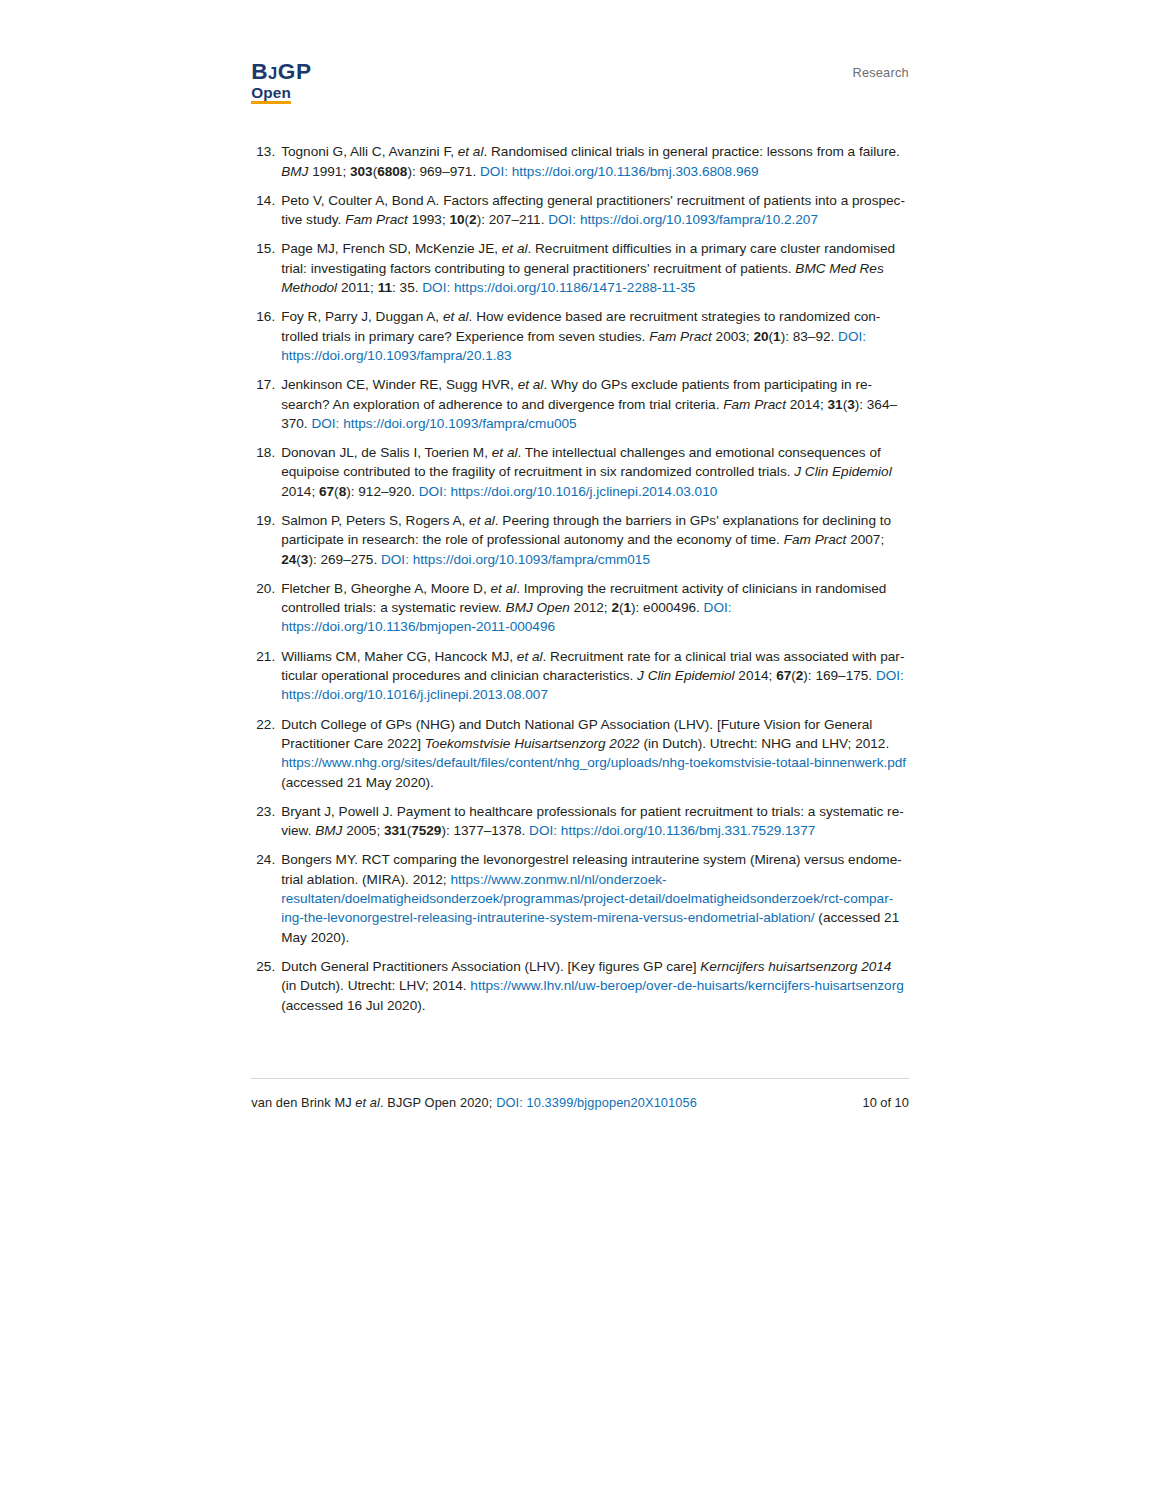BJGP
Open
Research
Tognoni G, Alli C, Avanzini F, et al. Randomised clinical trials in general practice: lessons from a failure. BMJ 1991; 303(6808): 969–971. DOI: https://doi.org/10.1136/bmj.303.6808.969
Peto V, Coulter A, Bond A. Factors affecting general practitioners' recruitment of patients into a prospective study. Fam Pract 1993; 10(2): 207–211. DOI: https://doi.org/10.1093/fampra/10.2.207
Page MJ, French SD, McKenzie JE, et al. Recruitment difficulties in a primary care cluster randomised trial: investigating factors contributing to general practitioners' recruitment of patients. BMC Med Res Methodol 2011; 11: 35. DOI: https://doi.org/10.1186/1471-2288-11-35
Foy R, Parry J, Duggan A, et al. How evidence based are recruitment strategies to randomized controlled trials in primary care? Experience from seven studies. Fam Pract 2003; 20(1): 83–92. DOI: https://doi.org/10.1093/fampra/20.1.83
Jenkinson CE, Winder RE, Sugg HVR, et al. Why do GPs exclude patients from participating in research? An exploration of adherence to and divergence from trial criteria. Fam Pract 2014; 31(3): 364–370. DOI: https://doi.org/10.1093/fampra/cmu005
Donovan JL, de Salis I, Toerien M, et al. The intellectual challenges and emotional consequences of equipoise contributed to the fragility of recruitment in six randomized controlled trials. J Clin Epidemiol 2014; 67(8): 912–920. DOI: https://doi.org/10.1016/j.jclinepi.2014.03.010
Salmon P, Peters S, Rogers A, et al. Peering through the barriers in GPs' explanations for declining to participate in research: the role of professional autonomy and the economy of time. Fam Pract 2007; 24(3): 269–275. DOI: https://doi.org/10.1093/fampra/cmm015
Fletcher B, Gheorghe A, Moore D, et al. Improving the recruitment activity of clinicians in randomised controlled trials: a systematic review. BMJ Open 2012; 2(1): e000496. DOI: https://doi.org/10.1136/bmjopen-2011-000496
Williams CM, Maher CG, Hancock MJ, et al. Recruitment rate for a clinical trial was associated with particular operational procedures and clinician characteristics. J Clin Epidemiol 2014; 67(2): 169–175. DOI: https://doi.org/10.1016/j.jclinepi.2013.08.007
Dutch College of GPs (NHG) and Dutch National GP Association (LHV). [Future Vision for General Practitioner Care 2022] Toekomstvisie Huisartsenzorg 2022 (in Dutch). Utrecht: NHG and LHV; 2012. https://www.nhg.org/sites/default/files/content/nhg_org/uploads/nhg-toekomstvisie-totaal-binnenwerk.pdf (accessed 21 May 2020).
Bryant J, Powell J. Payment to healthcare professionals for patient recruitment to trials: a systematic review. BMJ 2005; 331(7529): 1377–1378. DOI: https://doi.org/10.1136/bmj.331.7529.1377
Bongers MY. RCT comparing the levonorgestrel releasing intrauterine system (Mirena) versus endometrial ablation. (MIRA). 2012; https://www.zonmw.nl/nl/onderzoek-resultaten/doelmatigheidsonderzoek/programmas/project-detail/doelmatigheidsonderzoek/rct-comparing-the-levonorgestrel-releasing-intrauterine-system-mirena-versus-endometrial-ablation/ (accessed 21 May 2020).
Dutch General Practitioners Association (LHV). [Key figures GP care] Kerncijfers huisartsenzorg 2014 (in Dutch). Utrecht: LHV; 2014. https://www.lhv.nl/uw-beroep/over-de-huisarts/kerncijfers-huisartsenzorg (accessed 16 Jul 2020).
van den Brink MJ et al. BJGP Open 2020; DOI: 10.3399/bjgpopen20X101056
10 of 10